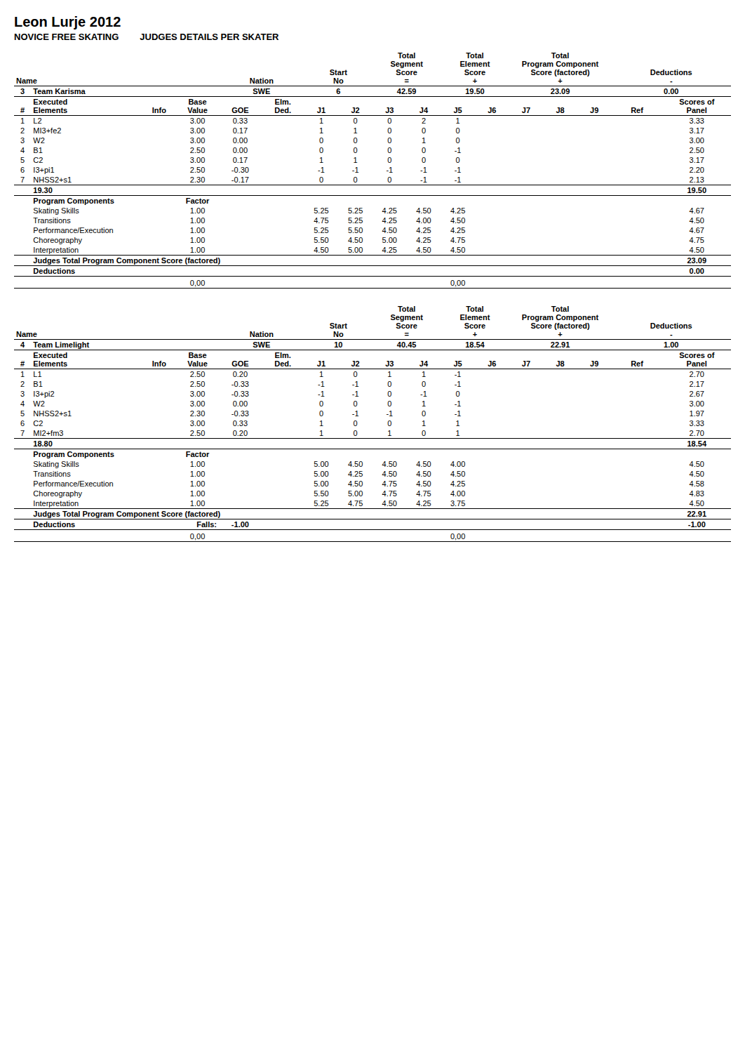Leon Lurje 2012
NOVICE FREE SKATING JUDGES DETAILS PER SKATER
| Name | | Nation | Start No | Total Segment Score = | Total Element Score + | Total Program Component Score (factored) + | Deductions - |
| --- | --- | --- | --- | --- | --- | --- | --- |
| 3 | Team Karisma | SWE | 6 | 42.59 | 19.50 | 23.09 | 0.00 |
| # | Executed Elements | Info | Base Value | GOE | Elm. Ded. | J1 | J2 | J3 | J4 | J5 | J6 | J7 | J8 | J9 | Ref | Scores of Panel |
| 1 | L2 | | 3.00 | 0.33 | | 1 | 0 | 0 | 2 | 1 | | | | | | 3.33 |
| 2 | MI3+fe2 | | 3.00 | 0.17 | | 1 | 1 | 0 | 0 | 0 | | | | | | 3.17 |
| 3 | W2 | | 3.00 | 0.00 | | 0 | 0 | 0 | 1 | 0 | | | | | | 3.00 |
| 4 | B1 | | 2.50 | 0.00 | | 0 | 0 | 0 | 0 | -1 | | | | | | 2.50 |
| 5 | C2 | | 3.00 | 0.17 | | 1 | 1 | 0 | 0 | 0 | | | | | | 3.17 |
| 6 | I3+pi1 | | 2.50 | -0.30 | | -1 | -1 | -1 | -1 | -1 | | | | | | 2.20 |
| 7 | NHSS2+s1 | | 2.30 | -0.17 | | 0 | 0 | 0 | -1 | -1 | | | | | | 2.13 |
| | 19.30 | | | | | | | | | | | | | | | 19.50 |
| | Program Components | Factor | | | | | | | | | | | | | |
| | Skating Skills | 1.00 | | | 5.25 | 5.25 | 4.25 | 4.50 | 4.25 | | | | | | 4.67 |
| | Transitions | 1.00 | | | 4.75 | 5.25 | 4.25 | 4.00 | 4.50 | | | | | | 4.50 |
| | Performance/Execution | 1.00 | | | 5.25 | 5.50 | 4.50 | 4.25 | 4.25 | | | | | | 4.67 |
| | Choreography | 1.00 | | | 5.50 | 4.50 | 5.00 | 4.25 | 4.75 | | | | | | 4.75 |
| | Interpretation | 1.00 | | | 4.50 | 5.00 | 4.25 | 4.50 | 4.50 | | | | | | 4.50 |
| | Judges Total Program Component Score (factored) | | | | | | | | | | | 23.09 |
| | Deductions | | | | | | | | | | | 0.00 |
| | | | 0,00 | | | | | | | 0,00 | | | | | | |
| Name | | Nation | Start No | Total Segment Score = | Total Element Score + | Total Program Component Score (factored) + | Deductions - |
| --- | --- | --- | --- | --- | --- | --- | --- |
| 4 | Team Limelight | SWE | 10 | 40.45 | 18.54 | 22.91 | 1.00 |
| # | Executed Elements | Info | Base Value | GOE | Elm. Ded. | J1 | J2 | J3 | J4 | J5 | J6 | J7 | J8 | J9 | Ref | Scores of Panel |
| 1 | L1 | | 2.50 | 0.20 | | 1 | 0 | 1 | 1 | -1 | | | | | | 2.70 |
| 2 | B1 | | 2.50 | -0.33 | | -1 | -1 | 0 | 0 | -1 | | | | | | 2.17 |
| 3 | I3+pi2 | | 3.00 | -0.33 | | -1 | -1 | 0 | -1 | 0 | | | | | | 2.67 |
| 4 | W2 | | 3.00 | 0.00 | | 0 | 0 | 0 | 1 | -1 | | | | | | 3.00 |
| 5 | NHSS2+s1 | | 2.30 | -0.33 | | 0 | -1 | -1 | 0 | -1 | | | | | | 1.97 |
| 6 | C2 | | 3.00 | 0.33 | | 1 | 0 | 0 | 1 | 1 | | | | | | 3.33 |
| 7 | MI2+fm3 | | 2.50 | 0.20 | | 1 | 0 | 1 | 0 | 1 | | | | | | 2.70 |
| | 18.80 | | | | | | | | | | | | | | | 18.54 |
| | Program Components | Factor | | | | | | | | | | | | | |
| | Skating Skills | 1.00 | | | 5.00 | 4.50 | 4.50 | 4.50 | 4.00 | | | | | | 4.50 |
| | Transitions | 1.00 | | | 5.00 | 4.25 | 4.50 | 4.50 | 4.50 | | | | | | 4.50 |
| | Performance/Execution | 1.00 | | | 5.00 | 4.50 | 4.75 | 4.50 | 4.25 | | | | | | 4.58 |
| | Choreography | 1.00 | | | 5.50 | 5.00 | 4.75 | 4.75 | 4.00 | | | | | | 4.83 |
| | Interpretation | 1.00 | | | 5.25 | 4.75 | 4.50 | 4.25 | 3.75 | | | | | | 4.50 |
| | Judges Total Program Component Score (factored) | | | | | | | | | | | 22.91 |
| | Deductions | Falls: | -1.00 | | | | | | | | | | | | -1.00 |
| | | | 0,00 | | | | | | | 0,00 | | | | | | |